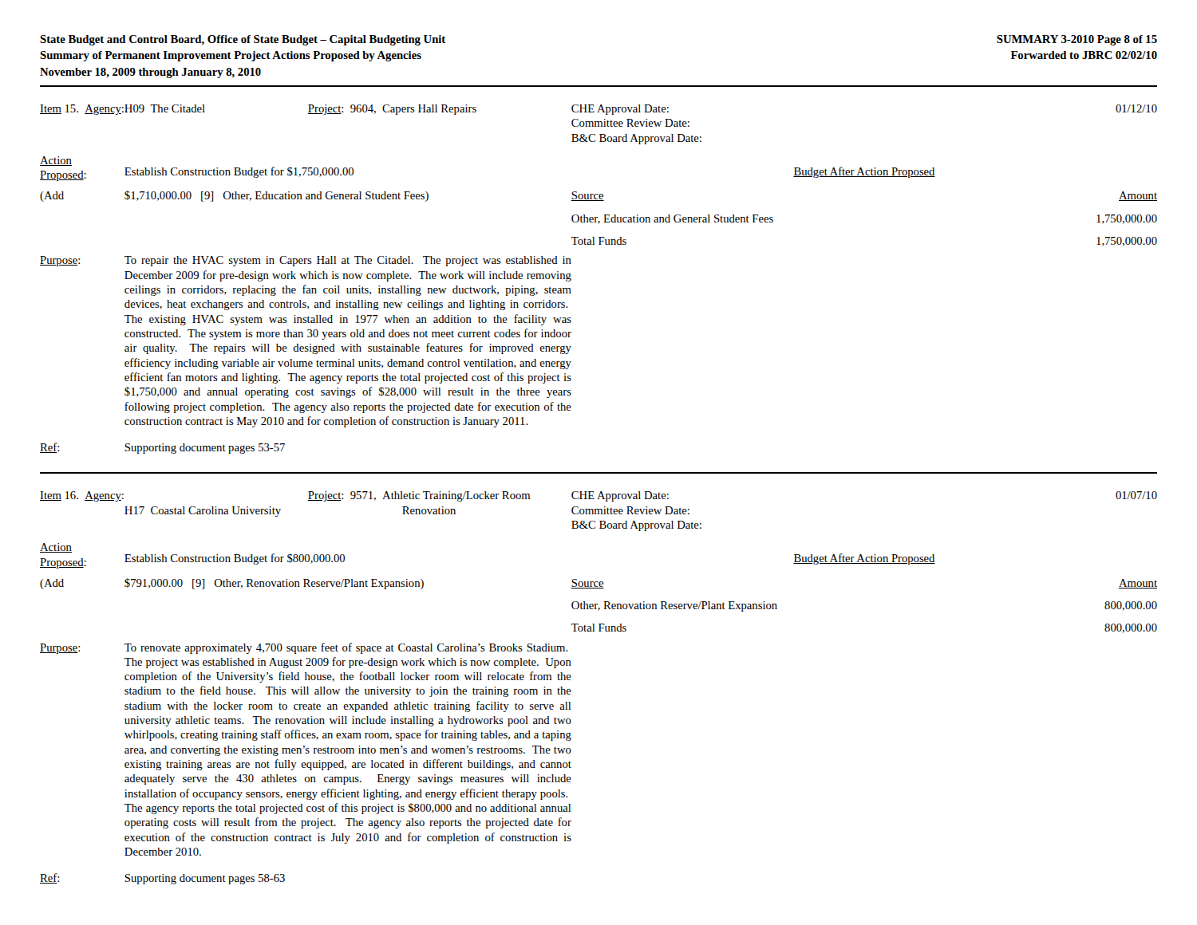State Budget and Control Board, Office of State Budget – Capital Budgeting Unit
Summary of Permanent Improvement Project Actions Proposed by Agencies
November 18, 2009 through January 8, 2010
SUMMARY 3-2010 Page 8 of 15
Forwarded to JBRC 02/02/10
| Item 15. Agency : | H09 The Citadel Project : 9604, Capers Hall Repairs | / CHE Approval Date: / 01/12/10 / / Committee Review Date: / / / B&C Board Approval Date: / / |
| Action Proposed : | Establish Construction Budget for $1,750,000.00 | Budget After Action Proposed |
| (Add | $1,710,000.00 [9] Other, Education and General Student Fees) | / Source / Amount / / Other, Education and General Student Fees / 1,750,000.00 / / Total Funds / 1,750,000.00 / |
| Purpose : | To repair the HVAC system in Capers Hall at The Citadel. The project was established in December 2009 for pre-design work which is now complete. The work will include removing ceilings in corridors, replacing the fan coil units, installing new ductwork, piping, steam devices, heat exchangers and controls, and installing new ceilings and lighting in corridors. The existing HVAC system was installed in 1977 when an addition to the facility was constructed. The system is more than 30 years old and does not meet current codes for indoor air quality. The repairs will be designed with sustainable features for improved energy efficiency including variable air volume terminal units, demand control ventilation, and energy efficient fan motors and lighting. The agency reports the total projected cost of this project is $1,750,000 and annual operating cost savings of $28,000 will result in the three years following project completion. The agency also reports the projected date for execution of the construction contract is May 2010 and for completion of construction is January 2011. | |
| Ref : | Supporting document pages 53-57 | |
| Item 16. Agency : | H17 Coastal Carolina University Project : 9571, Athletic Training/Locker Room Renovation | / CHE Approval Date: / 01/07/10 / / Committee Review Date: / / / B&C Board Approval Date: / / |
| Action Proposed : | Establish Construction Budget for $800,000.00 | Budget After Action Proposed |
| (Add | $791,000.00 [9] Other, Renovation Reserve/Plant Expansion) | / Source / Amount / / Other, Renovation Reserve/Plant Expansion / 800,000.00 / / Total Funds / 800,000.00 / |
| Purpose : | To renovate approximately 4,700 square feet of space at Coastal Carolina’s Brooks Stadium. The project was established in August 2009 for pre-design work which is now complete. Upon completion of the University’s field house, the football locker room will relocate from the stadium to the field house. This will allow the university to join the training room in the stadium with the locker room to create an expanded athletic training facility to serve all university athletic teams. The renovation will include installing a hydroworks pool and two whirlpools, creating training staff offices, an exam room, space for training tables, and a taping area, and converting the existing men’s restroom into men’s and women’s restrooms. The two existing training areas are not fully equipped, are located in different buildings, and cannot adequately serve the 430 athletes on campus. Energy savings measures will include installation of occupancy sensors, energy efficient lighting, and energy efficient therapy pools. The agency reports the total projected cost of this project is $800,000 and no additional annual operating costs will result from the project. The agency also reports the projected date for execution of the construction contract is July 2010 and for completion of construction is December 2010. | |
| Ref : | Supporting document pages 58-63 | |